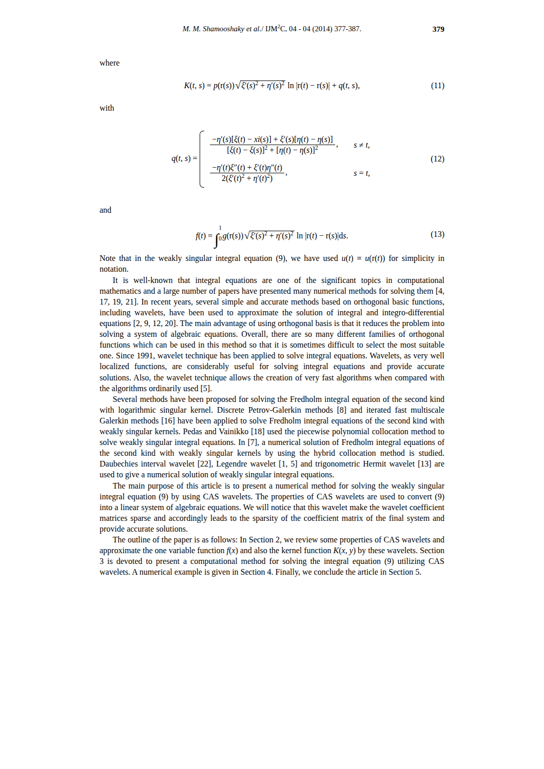M. M. Shamooshaky et al./ IJM2C, 04 - 04 (2014) 377-387. 379
where
K(t, s) = p(r(s))ξ′(s)2 + η′(s)2 ln |r(t) − r(s)| + q(t, s), (11)
with
q(t, s) =
| − η ′ ( s )[ ξ ( t ) − xi ( s )] + ξ ′ ( s )[ η ( t ) − η ( s )] [ ξ ( t ) − ξ ( s )] 2 + [ η ( t ) − η ( s )] 2 , | s ≠ t , |
| − η ′ ( t ) ξ ″ ( t ) + ξ ′ ( t ) η ″ ( t ) 2( ξ ′ ( t ) 2 + η ′ ( t ) 2 ) , | s = t , |
(12)
and
f(t) = ∫10 g(r(s))ξ′(s)2 + η′(s)2 ln |r(t) − r(s)|ds. (13)
Note that in the weakly singular integral equation (9), we have used u(t) ≡ u(r(t)) for simplicity in notation.
It is well-known that integral equations are one of the significant topics in computational mathematics and a large number of papers have presented many numerical methods for solving them [4, 17, 19, 21]. In recent years, several simple and accurate methods based on orthogonal basic functions, including wavelets, have been used to approximate the solution of integral and integro-differential equations [2, 9, 12, 20]. The main advantage of using orthogonal basis is that it reduces the problem into solving a system of algebraic equations. Overall, there are so many different families of orthogonal functions which can be used in this method so that it is sometimes difficult to select the most suitable one. Since 1991, wavelet technique has been applied to solve integral equations. Wavelets, as very well localized functions, are considerably useful for solving integral equations and provide accurate solutions. Also, the wavelet technique allows the creation of very fast algorithms when compared with the algorithms ordinarily used [5].
Several methods have been proposed for solving the Fredholm integral equation of the second kind with logarithmic singular kernel. Discrete Petrov-Galerkin methods [8] and iterated fast multiscale Galerkin methods [16] have been applied to solve Fredholm integral equations of the second kind with weakly singular kernels. Pedas and Vainikko [18] used the piecewise polynomial collocation method to solve weakly singular integral equations. In [7], a numerical solution of Fredholm integral equations of the second kind with weakly singular kernels by using the hybrid collocation method is studied. Daubechies interval wavelet [22], Legendre wavelet [1, 5] and trigonometric Hermit wavelet [13] are used to give a numerical solution of weakly singular integral equations.
The main purpose of this article is to present a numerical method for solving the weakly singular integral equation (9) by using CAS wavelets. The properties of CAS wavelets are used to convert (9) into a linear system of algebraic equations. We will notice that this wavelet make the wavelet coefficient matrices sparse and accordingly leads to the sparsity of the coefficient matrix of the final system and provide accurate solutions.
The outline of the paper is as follows: In Section 2, we review some properties of CAS wavelets and approximate the one variable function f(x) and also the kernel function K(x, y) by these wavelets. Section 3 is devoted to present a computational method for solving the integral equation (9) utilizing CAS wavelets. A numerical example is given in Section 4. Finally, we conclude the article in Section 5.